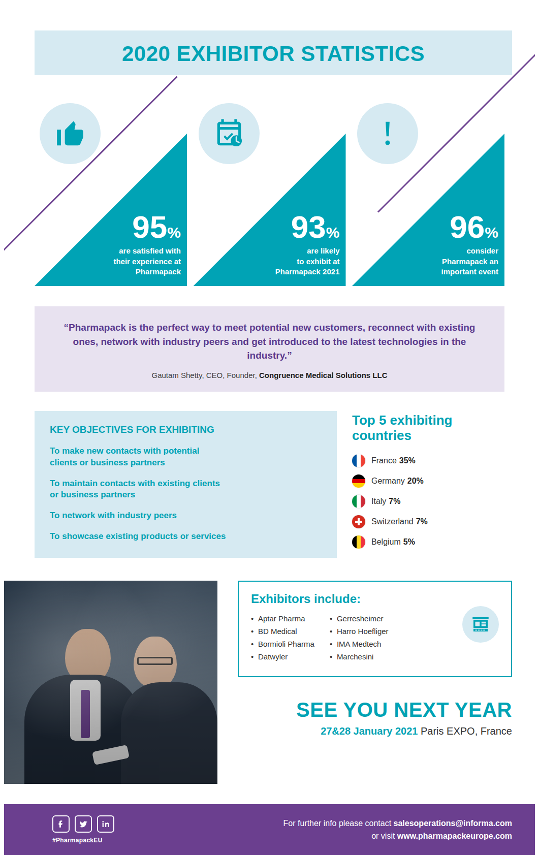2020 EXHIBITOR STATISTICS
95%
are satisfied with
their experience at
Pharmapack
93%
are likely
to exhibit at
Pharmapack 2021
96%
consider
Pharmapack an
important event
“Pharmapack is the perfect way to meet potential new customers, reconnect with existing ones, network with industry peers and get introduced to the latest technologies in the industry.”
Gautam Shetty, CEO, Founder, Congruence Medical Solutions LLC
KEY OBJECTIVES FOR EXHIBITING
To make new contacts with potential
clients or business partners
To maintain contacts with existing clients
or business partners
To network with industry peers
To showcase existing products or services
Top 5 exhibiting
countries
France 35%
Germany 20%
Italy 7%
Switzerland 7%
Belgium 5%
Exhibitors include:
Aptar Pharma
BD Medical
Bormioli Pharma
Datwyler
Gerresheimer
Harro Hoefliger
IMA Medtech
Marchesini
SEE YOU NEXT YEAR
27&28 January 2021 Paris EXPO, France
#PharmapackEU
For further info please contact salesoperations@informa.com
or visit www.pharmapackeurope.com